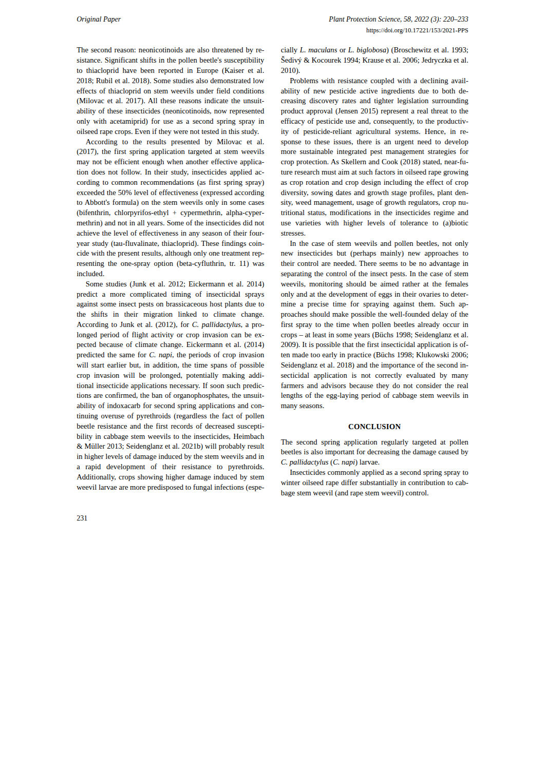Original Paper Plant Protection Science, 58, 2022 (3): 220–233
https://doi.org/10.17221/153/2021-PPS
The second reason: neonicotinoids are also threatened by resistance. Significant shifts in the pollen beetle's susceptibility to thiacloprid have been reported in Europe (Kaiser et al. 2018; Rubil et al. 2018). Some studies also demonstrated low effects of thiacloprid on stem weevils under field conditions (Milovac et al. 2017). All these reasons indicate the unsuitability of these insecticides (neonicotinoids, now represented only with acetamiprid) for use as a second spring spray in oilseed rape crops. Even if they were not tested in this study.
According to the results presented by Milovac et al. (2017), the first spring application targeted at stem weevils may not be efficient enough when another effective application does not follow. In their study, insecticides applied according to common recommendations (as first spring spray) exceeded the 50% level of effectiveness (expressed according to Abbott's formula) on the stem weevils only in some cases (bifenthrin, chlorpyrifos-ethyl + cypermethrin, alpha-cypermethrin) and not in all years. Some of the insecticides did not achieve the level of effectiveness in any season of their four-year study (tau-fluvalinate, thiacloprid). These findings coincide with the present results, although only one treatment representing the one-spray option (beta-cyfluthrin, tr. 11) was included.
Some studies (Junk et al. 2012; Eickermann et al. 2014) predict a more complicated timing of insecticidal sprays against some insect pests on brassicaceous host plants due to the shifts in their migration linked to climate change. According to Junk et al. (2012), for C. pallidactylus, a prolonged period of flight activity or crop invasion can be expected because of climate change. Eickermann et al. (2014) predicted the same for C. napi, the periods of crop invasion will start earlier but, in addition, the time spans of possible crop invasion will be prolonged, potentially making additional insecticide applications necessary. If soon such predictions are confirmed, the ban of organophosphates, the unsuitability of indoxacarb for second spring applications and continuing overuse of pyrethroids (regardless the fact of pollen beetle resistance and the first records of decreased susceptibility in cabbage stem weevils to the insecticides, Heimbach & Müller 2013; Seidenglanz et al. 2021b) will probably result in higher levels of damage induced by the stem weevils and in a rapid development of their resistance to pyrethroids. Additionally, crops showing higher damage induced by stem weevil larvae are more predisposed to fungal infections (especially L. maculans or L. biglobosa) (Broschewitz et al. 1993; Šedivý & Kocourek 1994; Krause et al. 2006; Jedryczka et al. 2010).
Problems with resistance coupled with a declining availability of new pesticide active ingredients due to both decreasing discovery rates and tighter legislation surrounding product approval (Jensen 2015) represent a real threat to the efficacy of pesticide use and, consequently, to the productivity of pesticide-reliant agricultural systems. Hence, in response to these issues, there is an urgent need to develop more sustainable integrated pest management strategies for crop protection. As Skellern and Cook (2018) stated, near-future research must aim at such factors in oilseed rape growing as crop rotation and crop design including the effect of crop diversity, sowing dates and growth stage profiles, plant density, weed management, usage of growth regulators, crop nutritional status, modifications in the insecticides regime and use varieties with higher levels of tolerance to (a)biotic stresses.
In the case of stem weevils and pollen beetles, not only new insecticides but (perhaps mainly) new approaches to their control are needed. There seems to be no advantage in separating the control of the insect pests. In the case of stem weevils, monitoring should be aimed rather at the females only and at the development of eggs in their ovaries to determine a precise time for spraying against them. Such approaches should make possible the well-founded delay of the first spray to the time when pollen beetles already occur in crops – at least in some years (Büchs 1998; Seidenglanz et al. 2009). It is possible that the first insecticidal application is often made too early in practice (Büchs 1998; Klukowski 2006; Seidenglanz et al. 2018) and the importance of the second insecticidal application is not correctly evaluated by many farmers and advisors because they do not consider the real lengths of the egg-laying period of cabbage stem weevils in many seasons.
Conclusion
The second spring application regularly targeted at pollen beetles is also important for decreasing the damage caused by C. pallidactylus (C. napi) larvae.
Insecticides commonly applied as a second spring spray to winter oilseed rape differ substantially in contribution to cabbage stem weevil (and rape stem weevil) control.
231